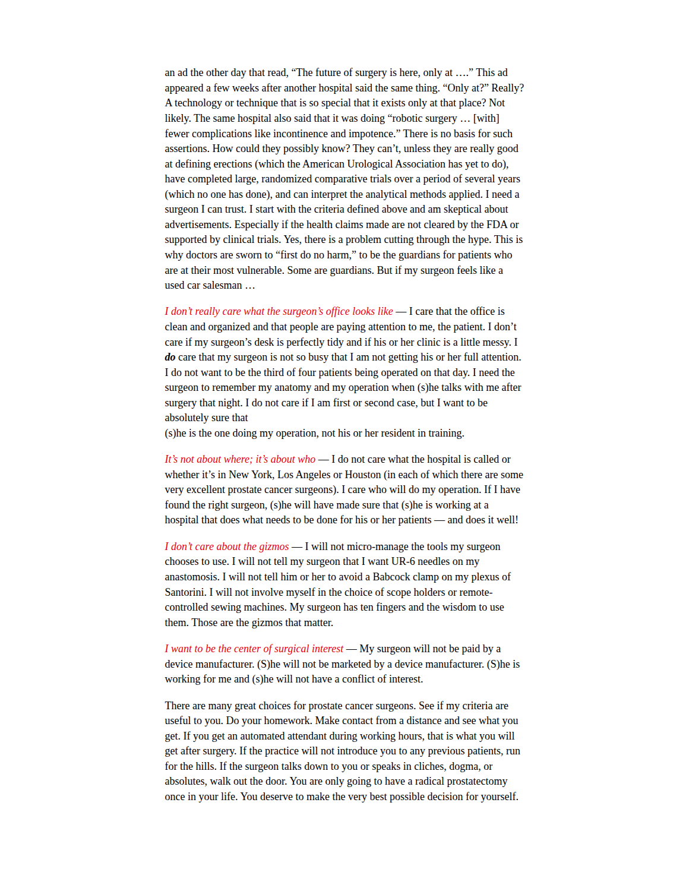an ad the other day that read, “The future of surgery is here, only at ….” This ad appeared a few weeks after another hospital said the same thing. “Only at?” Really? A technology or technique that is so special that it exists only at that place? Not likely. The same hospital also said that it was doing “robotic surgery … [with] fewer complications like incontinence and impotence.” There is no basis for such assertions. How could they possibly know? They can’t, unless they are really good at defining erections (which the American Urological Association has yet to do), have completed large, randomized comparative trials over a period of several years (which no one has done), and can interpret the analytical methods applied. I need a surgeon I can trust. I start with the criteria defined above and am skeptical about advertisements. Especially if the health claims made are not cleared by the FDA or supported by clinical trials. Yes, there is a problem cutting through the hype. This is why doctors are sworn to “first do no harm,” to be the guardians for patients who are at their most vulnerable. Some are guardians. But if my surgeon feels like a used car salesman …
I don’t really care what the surgeon’s office looks like — I care that the office is clean and organized and that people are paying attention to me, the patient. I don’t care if my surgeon’s desk is perfectly tidy and if his or her clinic is a little messy. I do care that my surgeon is not so busy that I am not getting his or her full attention. I do not want to be the third of four patients being operated on that day. I need the surgeon to remember my anatomy and my operation when (s)he talks with me after surgery that night. I do not care if I am first or second case, but I want to be absolutely sure that
(s)he is the one doing my operation, not his or her resident in training.
It’s not about where; it’s about who — I do not care what the hospital is called or whether it’s in New York, Los Angeles or Houston (in each of which there are some very excellent prostate cancer surgeons). I care who will do my operation. If I have found the right surgeon, (s)he will have made sure that (s)he is working at a hospital that does what needs to be done for his or her patients — and does it well!
I don’t care about the gizmos — I will not micro-manage the tools my surgeon chooses to use. I will not tell my surgeon that I want UR-6 needles on my anastomosis. I will not tell him or her to avoid a Babcock clamp on my plexus of Santorini. I will not involve myself in the choice of scope holders or remote-controlled sewing machines. My surgeon has ten fingers and the wisdom to use them. Those are the gizmos that matter.
I want to be the center of surgical interest — My surgeon will not be paid by a device manufacturer. (S)he will not be marketed by a device manufacturer. (S)he is working for me and (s)he will not have a conflict of interest.
There are many great choices for prostate cancer surgeons. See if my criteria are useful to you. Do your homework. Make contact from a distance and see what you get. If you get an automated attendant during working hours, that is what you will get after surgery. If the practice will not introduce you to any previous patients, run for the hills. If the surgeon talks down to you or speaks in cliches, dogma, or absolutes, walk out the door. You are only going to have a radical prostatectomy once in your life. You deserve to make the very best possible decision for yourself.